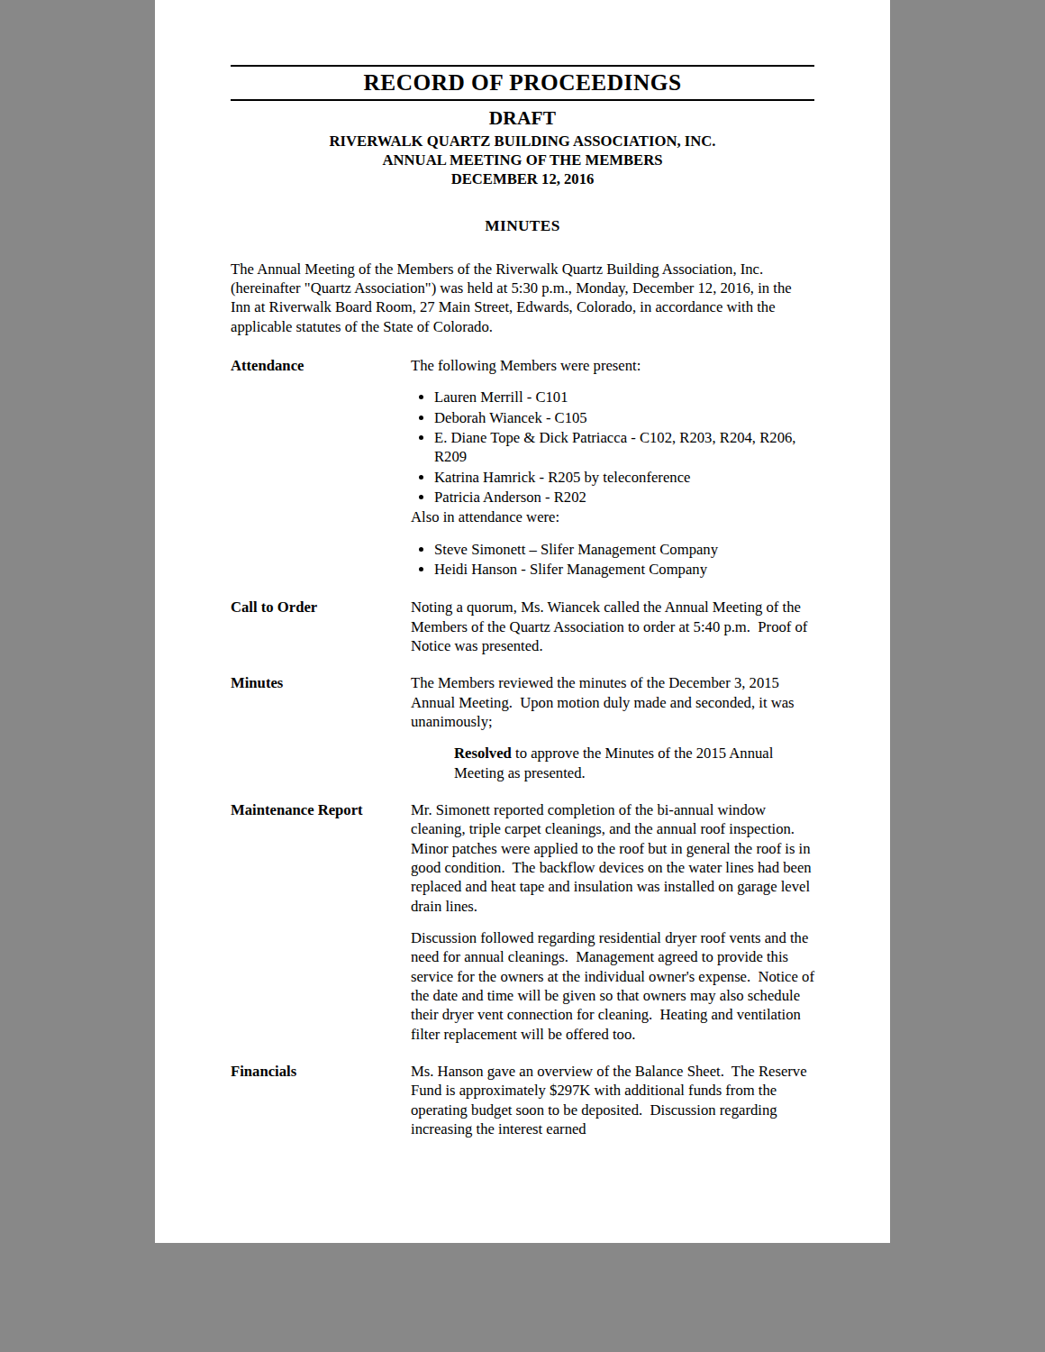RECORD OF PROCEEDINGS
DRAFT
RIVERWALK QUARTZ BUILDING ASSOCIATION, INC.
ANNUAL MEETING OF THE MEMBERS
DECEMBER 12, 2016
MINUTES
The Annual Meeting of the Members of the Riverwalk Quartz Building Association, Inc. (hereinafter "Quartz Association") was held at 5:30 p.m., Monday, December 12, 2016, in the Inn at Riverwalk Board Room, 27 Main Street, Edwards, Colorado, in accordance with the applicable statutes of the State of Colorado.
Attendance
The following Members were present:
Lauren Merrill - C101
Deborah Wiancek - C105
E. Diane Tope & Dick Patriacca - C102, R203, R204, R206, R209
Katrina Hamrick - R205 by teleconference
Patricia Anderson - R202
Also in attendance were:
Steve Simonett – Slifer Management Company
Heidi Hanson - Slifer Management Company
Call to Order
Noting a quorum, Ms. Wiancek called the Annual Meeting of the Members of the Quartz Association to order at 5:40 p.m. Proof of Notice was presented.
Minutes
The Members reviewed the minutes of the December 3, 2015 Annual Meeting. Upon motion duly made and seconded, it was unanimously;
Resolved to approve the Minutes of the 2015 Annual Meeting as presented.
Maintenance Report
Mr. Simonett reported completion of the bi-annual window cleaning, triple carpet cleanings, and the annual roof inspection. Minor patches were applied to the roof but in general the roof is in good condition. The backflow devices on the water lines had been replaced and heat tape and insulation was installed on garage level drain lines.
Discussion followed regarding residential dryer roof vents and the need for annual cleanings. Management agreed to provide this service for the owners at the individual owner's expense. Notice of the date and time will be given so that owners may also schedule their dryer vent connection for cleaning. Heating and ventilation filter replacement will be offered too.
Financials
Ms. Hanson gave an overview of the Balance Sheet. The Reserve Fund is approximately $297K with additional funds from the operating budget soon to be deposited. Discussion regarding increasing the interest earned